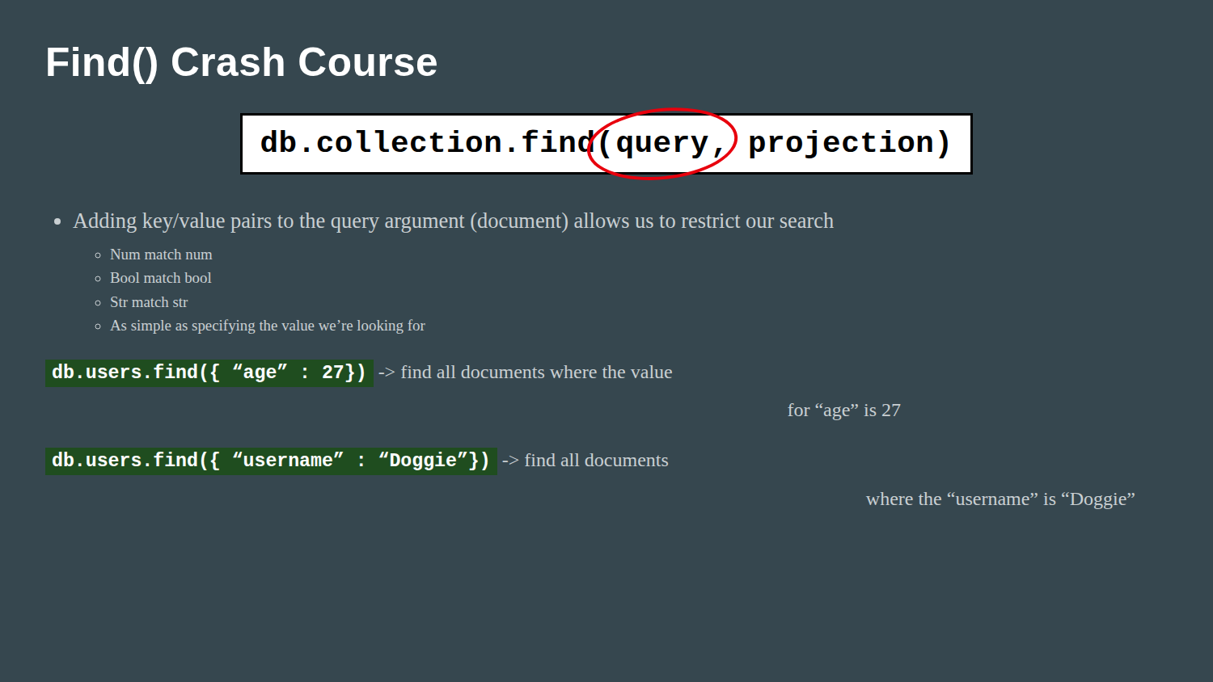Find() Crash Course
db.collection.find(query, projection)
Adding key/value pairs to the query argument (document) allows us to restrict our search
Num match num
Bool match bool
Str match str
As simple as specifying the value we’re looking for
db.users.find({ “age” : 27})->find all documents where the value for “age” is 27
db.users.find({ “username” : “Doggie”})->find all documents where the “username” is “Doggie”